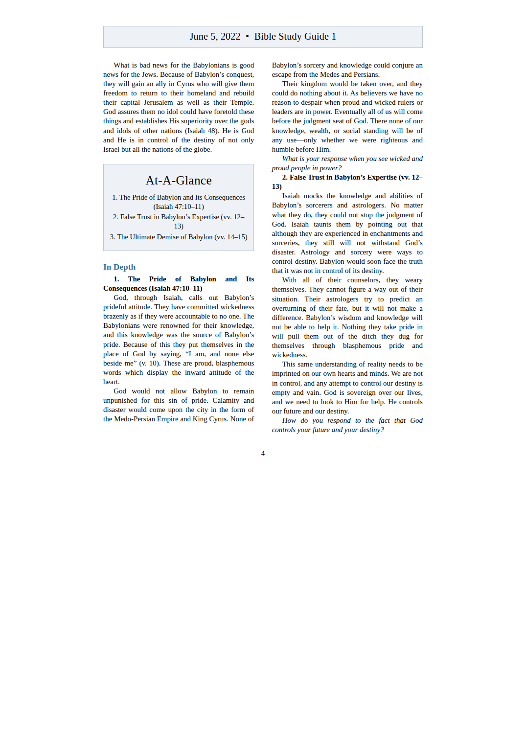June 5, 2022 • Bible Study Guide 1
What is bad news for the Babylonians is good news for the Jews. Because of Babylon’s conquest, they will gain an ally in Cyrus who will give them freedom to return to their homeland and rebuild their capital Jerusalem as well as their Temple. God assures them no idol could have foretold these things and establishes His superiority over the gods and idols of other nations (Isaiah 48). He is God and He is in control of the destiny of not only Israel but all the nations of the globe.
At-A-Glance
1. The Pride of Babylon and Its Consequences (Isaiah 47:10–11)
2. False Trust in Babylon’s Expertise (vv. 12–13)
3. The Ultimate Demise of Babylon (vv. 14–15)
In Depth
1. The Pride of Babylon and Its Consequences (Isaiah 47:10–11)
God, through Isaiah, calls out Babylon’s prideful attitude. They have committed wickedness brazenly as if they were accountable to no one. The Babylonians were renowned for their knowledge, and this knowledge was the source of Babylon’s pride. Because of this they put themselves in the place of God by saying, “I am, and none else beside me” (v. 10). These are proud, blasphemous words which display the inward attitude of the heart.
God would not allow Babylon to remain unpunished for this sin of pride. Calamity and disaster would come upon the city in the form of the Medo-Persian Empire and King Cyrus. None of Babylon’s sorcery and knowledge could conjure an escape from the Medes and Persians.
Their kingdom would be taken over, and they could do nothing about it. As believers we have no reason to despair when proud and wicked rulers or leaders are in power. Eventually all of us will come before the judgment seat of God. There none of our knowledge, wealth, or social standing will be of any use—only whether we were righteous and humble before Him.
What is your response when you see wicked and proud people in power?
2. False Trust in Babylon’s Expertise (vv. 12–13)
Isaiah mocks the knowledge and abilities of Babylon’s sorcerers and astrologers. No matter what they do, they could not stop the judgment of God. Isaiah taunts them by pointing out that although they are experienced in enchantments and sorceries, they still will not withstand God’s disaster. Astrology and sorcery were ways to control destiny. Babylon would soon face the truth that it was not in control of its destiny.
With all of their counselors, they weary themselves. They cannot figure a way out of their situation. Their astrologers try to predict an overturning of their fate, but it will not make a difference. Babylon’s wisdom and knowledge will not be able to help it. Nothing they take pride in will pull them out of the ditch they dug for themselves through blasphemous pride and wickedness.
This same understanding of reality needs to be imprinted on our own hearts and minds. We are not in control, and any attempt to control our destiny is empty and vain. God is sovereign over our lives, and we need to look to Him for help. He controls our future and our destiny.
How do you respond to the fact that God controls your future and your destiny?
4